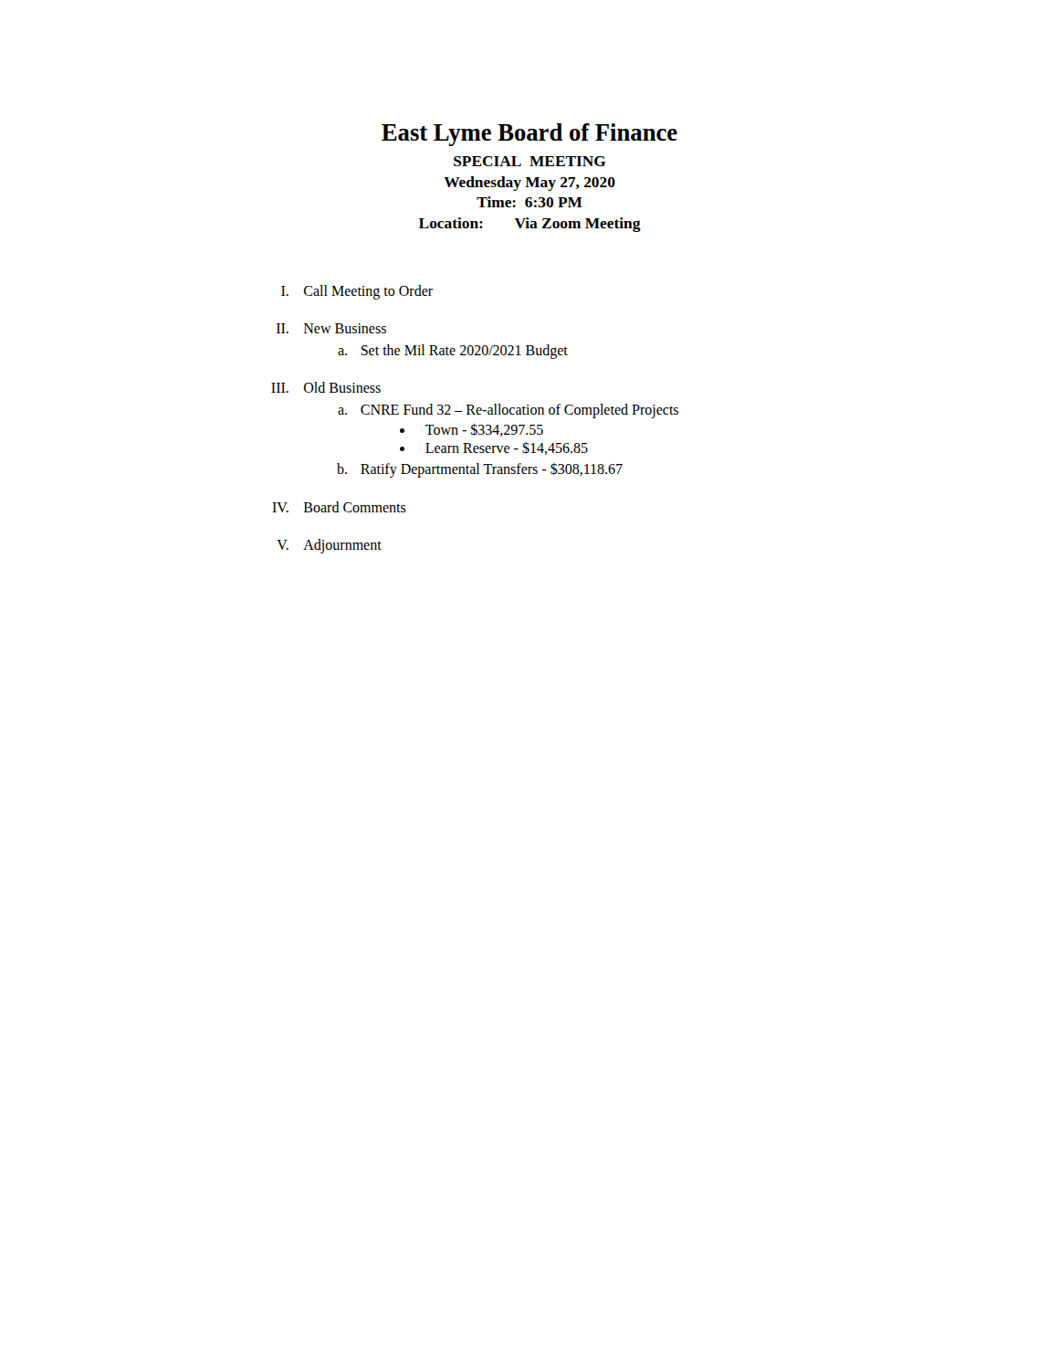East Lyme Board of Finance
SPECIAL MEETING
Wednesday May 27, 2020
Time: 6:30 PM
Location: Via Zoom Meeting
Call Meeting to Order
New Business
Set the Mil Rate 2020/2021 Budget
Old Business
CNRE Fund 32 – Re-allocation of Completed Projects
Town - $334,297.55
Learn Reserve - $14,456.85
Ratify Departmental Transfers - $308,118.67
Board Comments
Adjournment